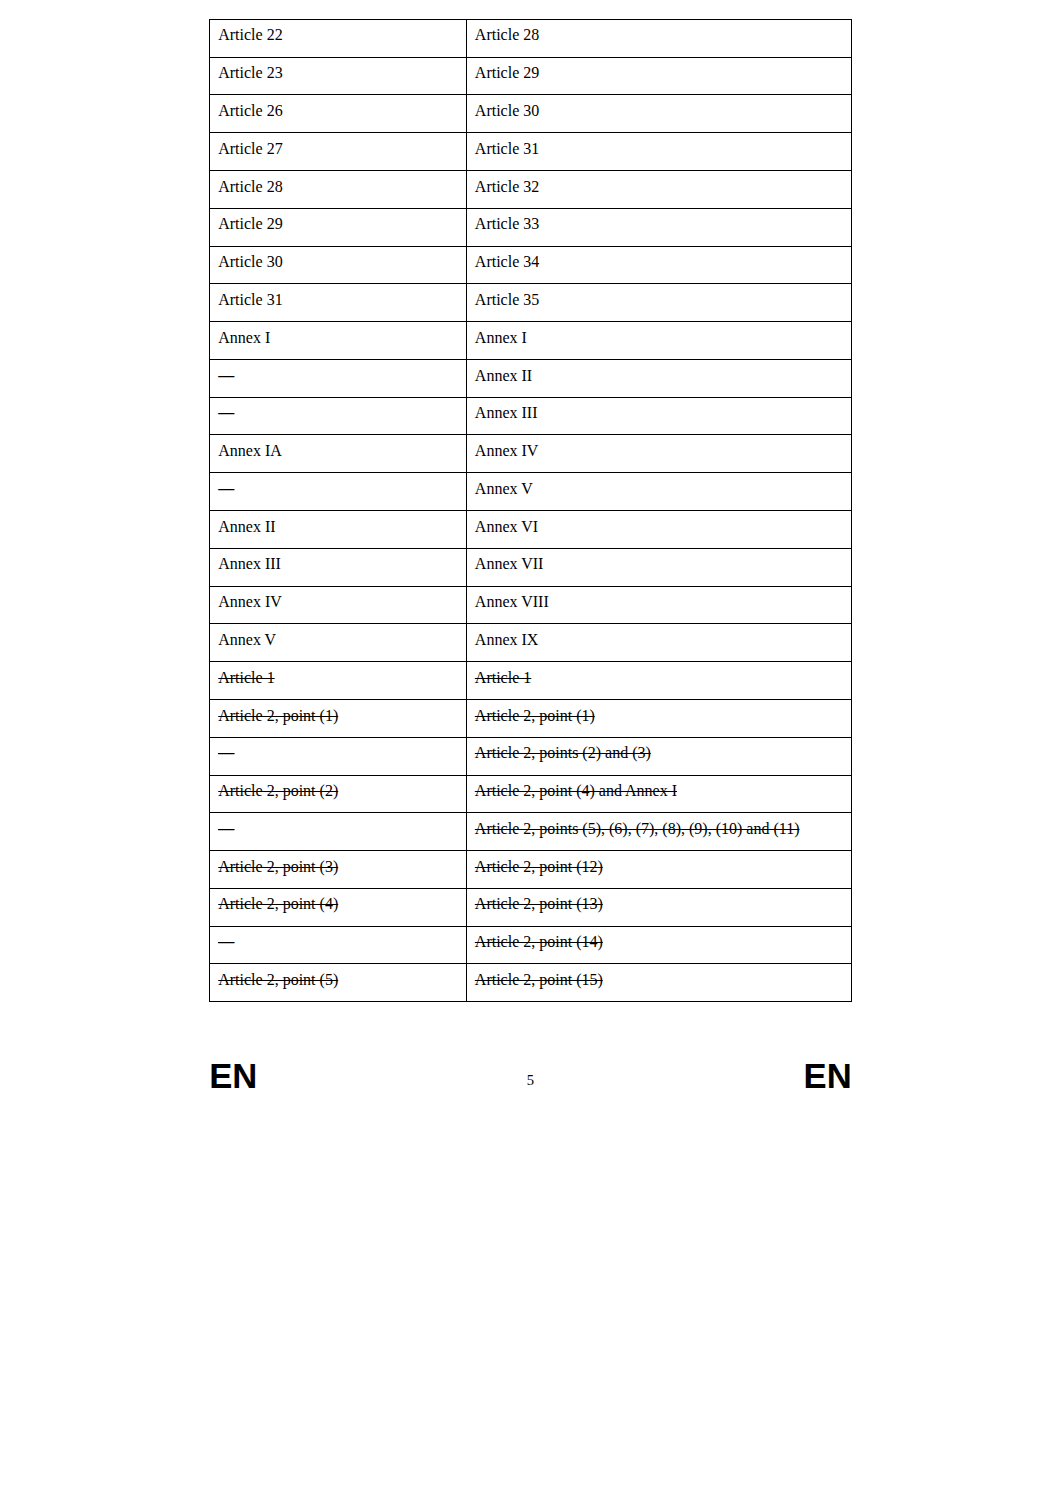| Article 22 | Article 28 |
| Article 23 | Article 29 |
| Article 26 | Article 30 |
| Article 27 | Article 31 |
| Article 28 | Article 32 |
| Article 29 | Article 33 |
| Article 30 | Article 34 |
| Article 31 | Article 35 |
| Annex I | Annex I |
| — | Annex II |
| — | Annex III |
| Annex IA | Annex IV |
| — | Annex V |
| Annex II | Annex VI |
| Annex III | Annex VII |
| Annex IV | Annex VIII |
| Annex V | Annex IX |
| Article 1 | Article 1 |
| Article 2, point (1) | Article 2, point (1) |
| — | Article 2, points (2) and (3) |
| Article 2, point (2) | Article 2, point (4) and Annex I |
| — | Article 2, points (5), (6), (7), (8), (9), (10) and (11) |
| Article 2, point (3) | Article 2, point (12) |
| Article 2, point (4) | Article 2, point (13) |
| — | Article 2, point (14) |
| Article 2, point (5) | Article 2, point (15) |
EN
5
EN